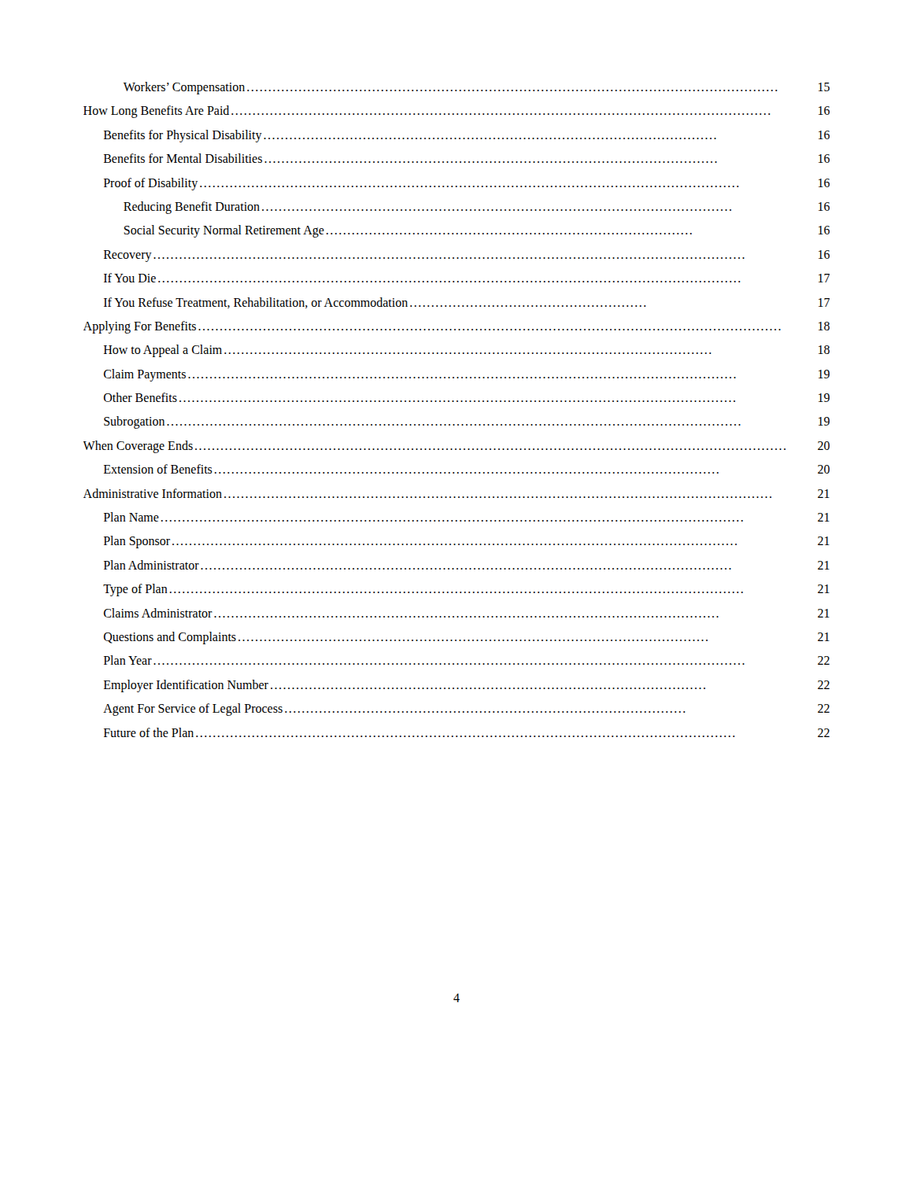Workers’ Compensation........................................................................................................................... 15
How Long Benefits Are Paid............................................................................................................................. 16
Benefits for Physical Disability......................................................................................................... 16
Benefits for Mental Disabilities......................................................................................................... 16
Proof of Disability............................................................................................................................. 16
Reducing Benefit Duration............................................................................................................. 16
Social Security Normal Retirement Age..................................................................................... 16
Recovery......................................................................................................................................... 16
If You Die....................................................................................................................................... 17
If You Refuse Treatment, Rehabilitation, or Accommodation....................................................... 17
Applying For Benefits....................................................................................................................................... 18
How to Appeal a Claim................................................................................................................. 18
Claim Payments............................................................................................................................... 19
Other Benefits................................................................................................................................. 19
Subrogation..................................................................................................................................... 19
When Coverage Ends......................................................................................................................................... 20
Extension of Benefits..................................................................................................................... 20
Administrative Information............................................................................................................................... 21
Plan Name....................................................................................................................................... 21
Plan Sponsor................................................................................................................................... 21
Plan Administrator........................................................................................................................... 21
Type of Plan..................................................................................................................................... 21
Claims Administrator..................................................................................................................... 21
Questions and Complaints............................................................................................................. 21
Plan Year......................................................................................................................................... 22
Employer Identification Number..................................................................................................... 22
Agent For Service of Legal Process............................................................................................. 22
Future of the Plan............................................................................................................................. 22
4